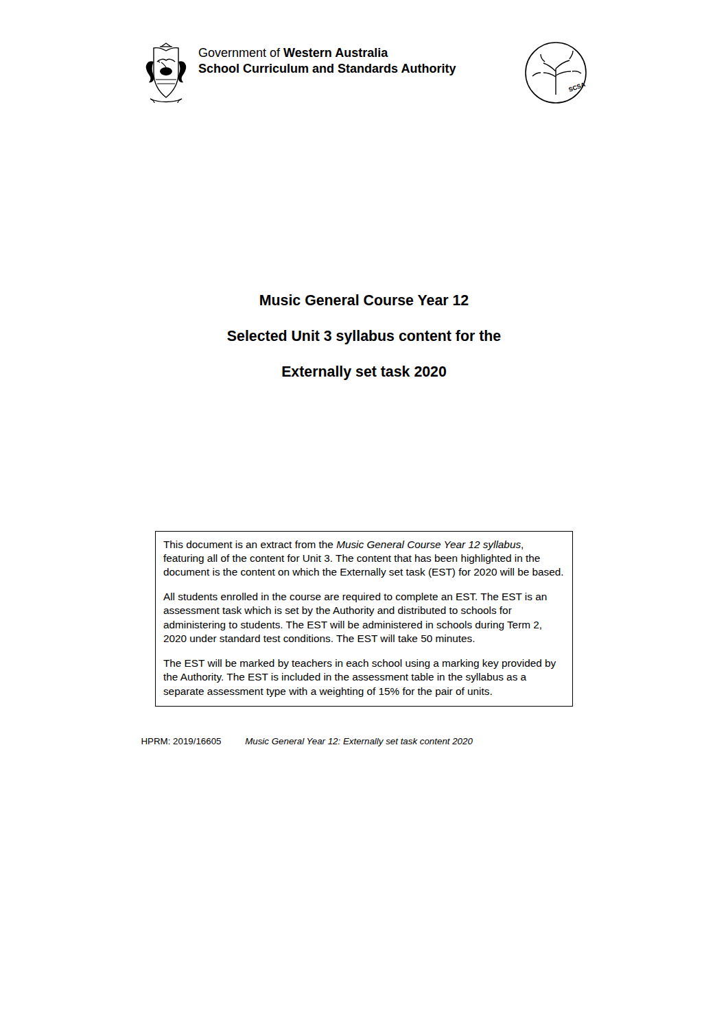Government of Western Australia
School Curriculum and Standards Authority
SCSA
Music General Course Year 12
Selected Unit 3 syllabus content for the
Externally set task 2020
This document is an extract from the Music General Course Year 12 syllabus, featuring all of the content for Unit 3. The content that has been highlighted in the document is the content on which the Externally set task (EST) for 2020 will be based.
All students enrolled in the course are required to complete an EST. The EST is an assessment task which is set by the Authority and distributed to schools for administering to students. The EST will be administered in schools during Term 2, 2020 under standard test conditions. The EST will take 50 minutes.
The EST will be marked by teachers in each school using a marking key provided by the Authority. The EST is included in the assessment table in the syllabus as a separate assessment type with a weighting of 15% for the pair of units.
HPRM: 2019/16605 Music General Year 12: Externally set task content 2020